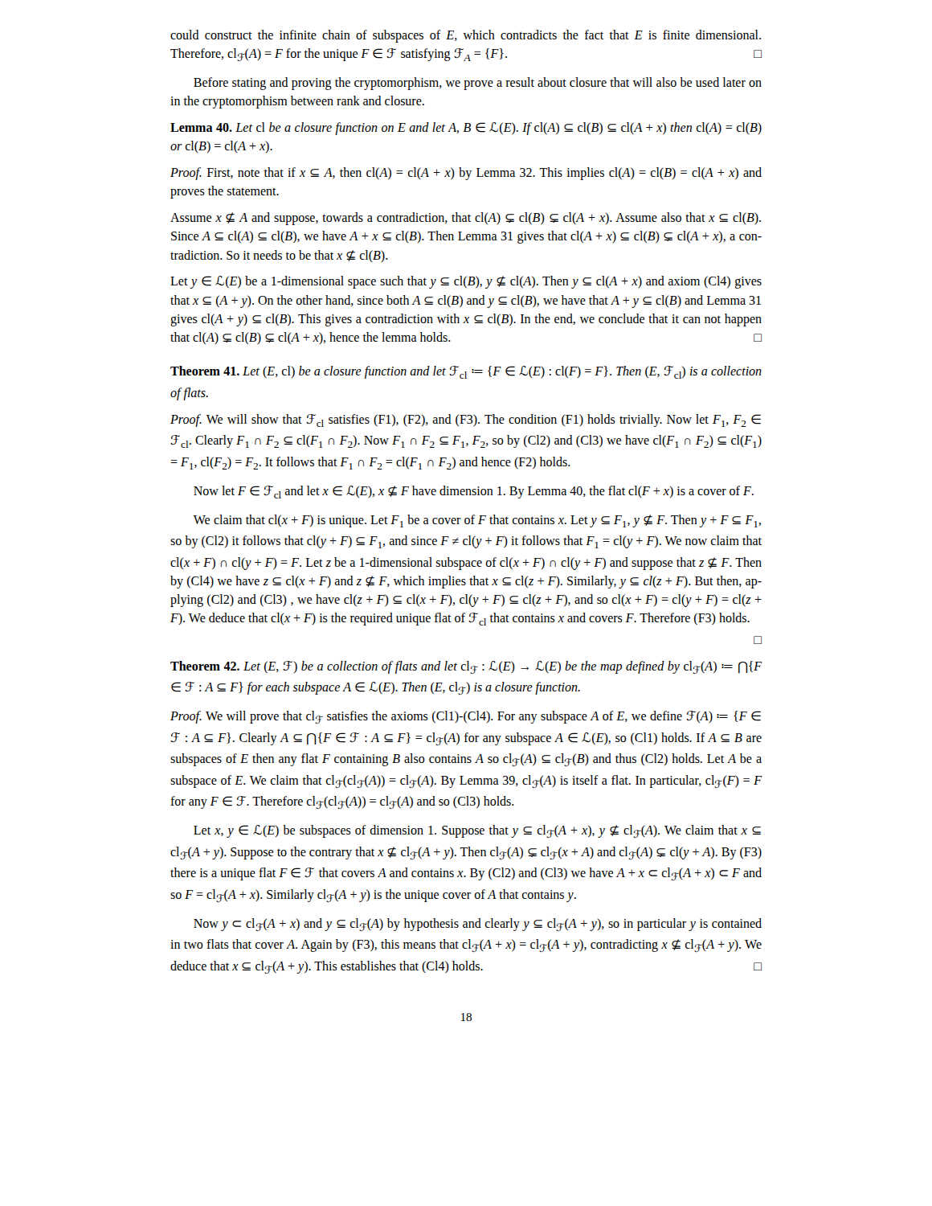could construct the infinite chain of subspaces of E, which contradicts the fact that E is finite dimensional. Therefore, clℱ(A) = F for the unique F ∈ ℱ satisfying ℱA = {F}.□
Before stating and proving the cryptomorphism, we prove a result about closure that will also be used later on in the cryptomorphism between rank and closure.
Lemma 40. Let cl be a closure function on E and let A, B ∈ ℒ(E). If cl(A) ⊆ cl(B) ⊆ cl(A + x) then cl(A) = cl(B) or cl(B) = cl(A + x).
Proof. First, note that if x ⊆ A, then cl(A) = cl(A + x) by Lemma 32. This implies cl(A) = cl(B) = cl(A + x) and proves the statement.
Assume x ⊈ A and suppose, towards a contradiction, that cl(A) ⊊ cl(B) ⊊ cl(A + x). Assume also that x ⊆ cl(B). Since A ⊆ cl(A) ⊆ cl(B), we have A + x ⊆ cl(B). Then Lemma 31 gives that cl(A + x) ⊆ cl(B) ⊊ cl(A + x), a contradiction. So it needs to be that x ⊈ cl(B).
Let y ∈ ℒ(E) be a 1-dimensional space such that y ⊆ cl(B), y ⊈ cl(A). Then y ⊆ cl(A + x) and axiom (Cl4) gives that x ⊆ (A + y). On the other hand, since both A ⊆ cl(B) and y ⊆ cl(B), we have that A + y ⊆ cl(B) and Lemma 31 gives cl(A + y) ⊆ cl(B). This gives a contradiction with x ⊆ cl(B). In the end, we conclude that it can not happen that cl(A) ⊊ cl(B) ⊊ cl(A + x), hence the lemma holds.□
Theorem 41. Let (E, cl) be a closure function and let ℱcl ≔ {F ∈ ℒ(E) : cl(F) = F}. Then (E, ℱcl) is a collection of flats.
Proof. We will show that ℱcl satisfies (F1), (F2), and (F3). The condition (F1) holds trivially. Now let F1, F2 ∈ ℱcl. Clearly F1 ∩ F2 ⊆ cl(F1 ∩ F2). Now F1 ∩ F2 ⊆ F1, F2, so by (Cl2) and (Cl3) we have cl(F1 ∩ F2) ⊆ cl(F1) = F1, cl(F2) = F2. It follows that F1 ∩ F2 = cl(F1 ∩ F2) and hence (F2) holds.
Now let F ∈ ℱcl and let x ∈ ℒ(E), x ⊈ F have dimension 1. By Lemma 40, the flat cl(F + x) is a cover of F.
We claim that cl(x + F) is unique. Let F1 be a cover of F that contains x. Let y ⊆ F1, y ⊈ F. Then y + F ⊆ F1, so by (Cl2) it follows that cl(y + F) ⊆ F1, and since F ≠ cl(y + F) it follows that F1 = cl(y + F). We now claim that cl(x + F) ∩ cl(y + F) = F. Let z be a 1-dimensional subspace of cl(x + F) ∩ cl(y + F) and suppose that z ⊈ F. Then by (Cl4) we have z ⊆ cl(x + F) and z ⊈ F, which implies that x ⊆ cl(z + F). Similarly, y ⊆ cl(z + F). But then, applying (Cl2) and (Cl3) , we have cl(z + F) ⊆ cl(x + F), cl(y + F) ⊆ cl(z + F), and so cl(x + F) = cl(y + F) = cl(z + F). We deduce that cl(x + F) is the required unique flat of ℱcl that contains x and covers F. Therefore (F3) holds.□
Theorem 42. Let (E, ℱ) be a collection of flats and let clℱ : ℒ(E) → ℒ(E) be the map defined by clℱ(A) ≔ ⋂{F ∈ ℱ : A ⊆ F} for each subspace A ∈ ℒ(E). Then (E, clℱ) is a closure function.
Proof. We will prove that clℱ satisfies the axioms (Cl1)-(Cl4). For any subspace A of E, we define ℱ(A) ≔ {F ∈ ℱ : A ⊆ F}. Clearly A ⊆ ⋂{F ∈ ℱ : A ⊆ F} = clℱ(A) for any subspace A ∈ ℒ(E), so (Cl1) holds. If A ⊆ B are subspaces of E then any flat F containing B also contains A so clℱ(A) ⊆ clℱ(B) and thus (Cl2) holds. Let A be a subspace of E. We claim that clℱ(clℱ(A)) = clℱ(A). By Lemma 39, clℱ(A) is itself a flat. In particular, clℱ(F) = F for any F ∈ ℱ. Therefore clℱ(clℱ(A)) = clℱ(A) and so (Cl3) holds.
Let x, y ∈ ℒ(E) be subspaces of dimension 1. Suppose that y ⊆ clℱ(A + x), y ⊈ clℱ(A). We claim that x ⊆ clℱ(A + y). Suppose to the contrary that x ⊈ clℱ(A + y). Then clℱ(A) ⊊ clℱ(x + A) and clℱ(A) ⊊ cl(y + A). By (F3) there is a unique flat F ∈ ℱ that covers A and contains x. By (Cl2) and (Cl3) we have A + x ⊂ clℱ(A + x) ⊂ F and so F = clℱ(A + x). Similarly clℱ(A + y) is the unique cover of A that contains y.
Now y ⊂ clℱ(A + x) and y ⊆ clℱ(A) by hypothesis and clearly y ⊆ clℱ(A + y), so in particular y is contained in two flats that cover A. Again by (F3), this means that clℱ(A + x) = clℱ(A + y), contradicting x ⊈ clℱ(A + y). We deduce that x ⊆ clℱ(A + y). This establishes that (Cl4) holds.□
18